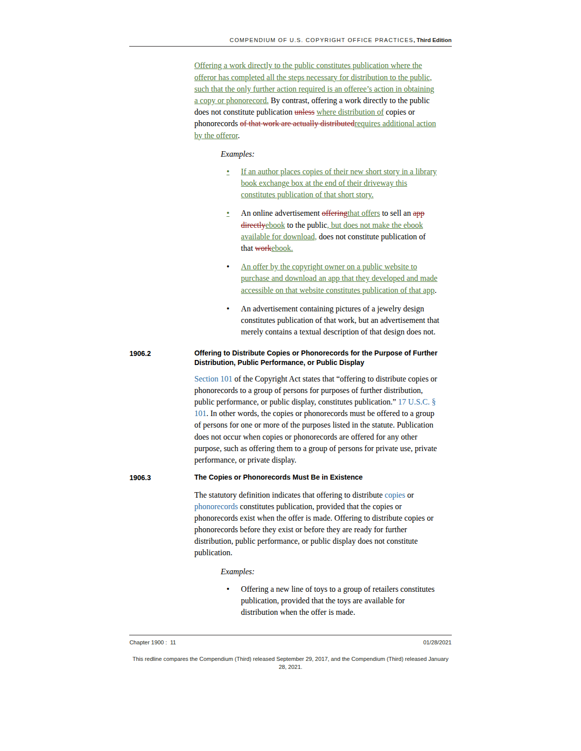COMPENDIUM OF U.S. COPYRIGHT OFFICE PRACTICES, Third Edition
Offering a work directly to the public constitutes publication where the offeror has completed all the steps necessary for distribution to the public, such that the only further action required is an offeree’s action in obtaining a copy or phonorecord. By contrast, offering a work directly to the public does not constitute publication unless where distribution of copies or phonorecords of that work are actually distributed requires additional action by the offeror.
Examples:
If an author places copies of their new short story in a library book exchange box at the end of their driveway this constitutes publication of that short story.
An online advertisement offering that offers to sell an app directly ebook to the public, but does not make the ebook available for download, does not constitute publication of that work ebook.
An offer by the copyright owner on a public website to purchase and download an app that they developed and made accessible on that website constitutes publication of that app.
An advertisement containing pictures of a jewelry design constitutes publication of that work, but an advertisement that merely contains a textual description of that design does not.
1906.2
Offering to Distribute Copies or Phonorecords for the Purpose of Further Distribution, Public Performance, or Public Display
Section 101 of the Copyright Act states that “offering to distribute copies or phonorecords to a group of persons for purposes of further distribution, public performance, or public display, constitutes publication.” 17 U.S.C. § 101. In other words, the copies or phonorecords must be offered to a group of persons for one or more of the purposes listed in the statute. Publication does not occur when copies or phonorecords are offered for any other purpose, such as offering them to a group of persons for private use, private performance, or private display.
1906.3
The Copies or Phonorecords Must Be in Existence
The statutory definition indicates that offering to distribute copies or phonorecords constitutes publication, provided that the copies or phonorecords exist when the offer is made. Offering to distribute copies or phonorecords before they exist or before they are ready for further distribution, public performance, or public display does not constitute publication.
Examples:
Offering a new line of toys to a group of retailers constitutes publication, provided that the toys are available for distribution when the offer is made.
Chapter 1900 : 11
01/28/2021
This redline compares the Compendium (Third) released September 29, 2017, and the Compendium (Third) released January 28, 2021.